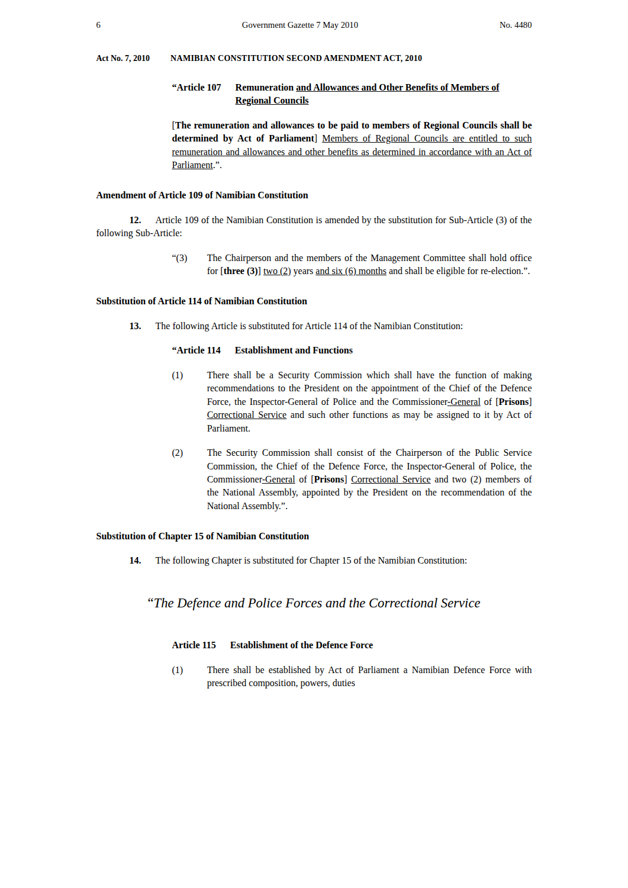6 Government Gazette 7 May 2010 No. 4480
Act No. 7, 2010 NAMIBIAN CONSTITUTION SECOND AMENDMENT ACT, 2010
“Article 107 Remuneration and Allowances and Other Benefits of Members of Regional Councils
[The remuneration and allowances to be paid to members of Regional Councils shall be determined by Act of Parliament] Members of Regional Councils are entitled to such remuneration and allowances and other benefits as determined in accordance with an Act of Parliament.”.
Amendment of Article 109 of Namibian Constitution
12. Article 109 of the Namibian Constitution is amended by the substitution for Sub-Article (3) of the following Sub-Article:
“(3) The Chairperson and the members of the Management Committee shall hold office for [three (3)] two (2) years and six (6) months and shall be eligible for re-election.”.
Substitution of Article 114 of Namibian Constitution
13. The following Article is substituted for Article 114 of the Namibian Constitution:
“Article 114 Establishment and Functions
(1) There shall be a Security Commission which shall have the function of making recommendations to the President on the appointment of the Chief of the Defence Force, the Inspector-General of Police and the Commissioner-General of [Prisons] Correctional Service and such other functions as may be assigned to it by Act of Parliament.
(2) The Security Commission shall consist of the Chairperson of the Public Service Commission, the Chief of the Defence Force, the Inspector-General of Police, the Commissioner-General of [Prisons] Correctional Service and two (2) members of the National Assembly, appointed by the President on the recommendation of the National Assembly.”.
Substitution of Chapter 15 of Namibian Constitution
14. The following Chapter is substituted for Chapter 15 of the Namibian Constitution:
“The Defence and Police Forces and the Correctional Service
Article 115 Establishment of the Defence Force
(1) There shall be established by Act of Parliament a Namibian Defence Force with prescribed composition, powers, duties